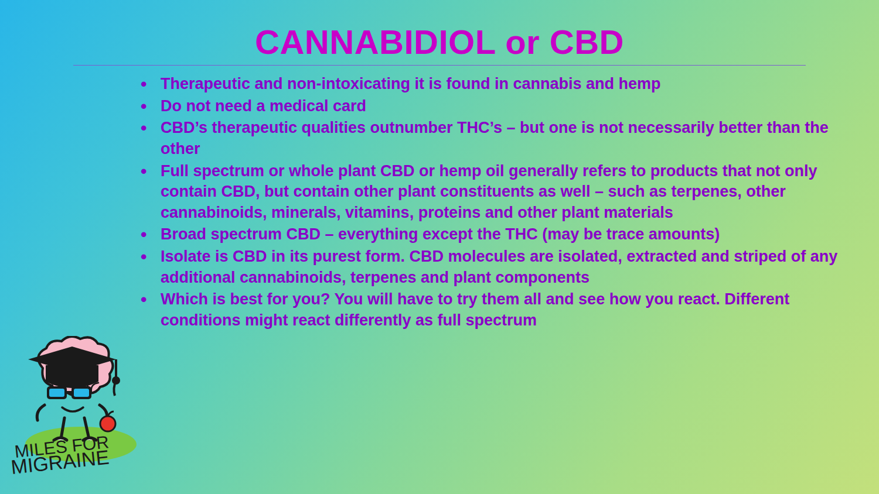CANNABIDIOL or CBD
Therapeutic and non-intoxicating it is found in cannabis and hemp
Do not need a medical card
CBD’s therapeutic qualities outnumber THC’s – but one is not necessarily better than the other
Full spectrum or whole plant CBD or hemp oil generally refers to products that not only contain CBD, but contain other plant constituents as well – such as terpenes, other cannabinoids, minerals, vitamins, proteins and other plant materials
Broad spectrum CBD – everything except the THC (may be trace amounts)
Isolate is CBD in its purest form. CBD molecules are isolated, extracted and striped of any additional cannabinoids, terpenes and plant components
Which is best for you? You will have to try them all and see how you react. Different conditions might react differently as full spectrum
MILES FOR MIGRAINE